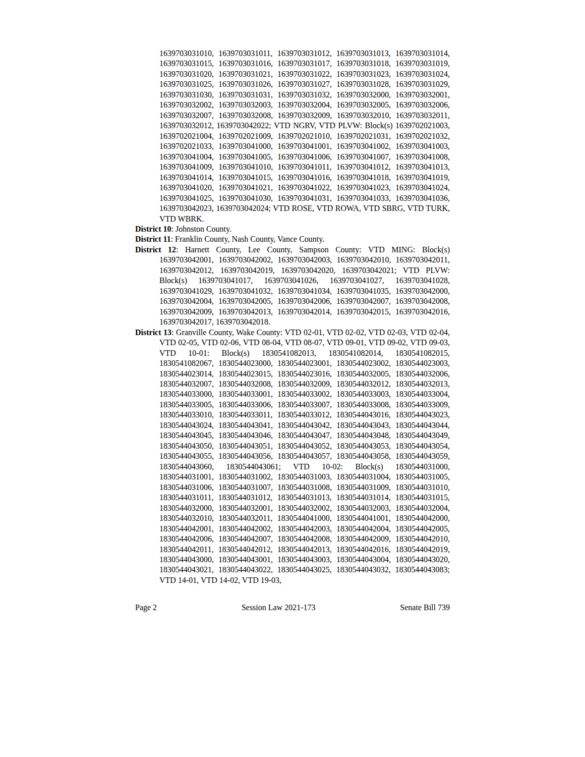1639703031010, 1639703031011, 1639703031012, 1639703031013, 1639703031014, 1639703031015, 1639703031016, 1639703031017, 1639703031018, 1639703031019, 1639703031020, 1639703031021, 1639703031022, 1639703031023, 1639703031024, 1639703031025, 1639703031026, 1639703031027, 1639703031028, 1639703031029, 1639703031030, 1639703031031, 1639703031032, 1639703032000, 1639703032001, 1639703032002, 1639703032003, 1639703032004, 1639703032005, 1639703032006, 1639703032007, 1639703032008, 1639703032009, 1639703032010, 1639703032011, 1639703032012, 1639703042022; VTD NGRV, VTD PLVW: Block(s) 1639702021003, 1639702021004, 1639702021009, 1639702021010, 1639702021031, 1639702021032, 1639702021033, 1639703041000, 1639703041001, 1639703041002, 1639703041003, 1639703041004, 1639703041005, 1639703041006, 1639703041007, 1639703041008, 1639703041009, 1639703041010, 1639703041011, 1639703041012, 1639703041013, 1639703041014, 1639703041015, 1639703041016, 1639703041018, 1639703041019, 1639703041020, 1639703041021, 1639703041022, 1639703041023, 1639703041024, 1639703041025, 1639703041030, 1639703041031, 1639703041033, 1639703041036, 1639703042023, 1639703042024; VTD ROSE, VTD ROWA, VTD SBRG, VTD TURK, VTD WBRK.
District 10: Johnston County.
District 11: Franklin County, Nash County, Vance County.
District 12: Harnett County, Lee County, Sampson County: VTD MING: Block(s) 1639703042001, 1639703042002, 1639703042003, 1639703042010, 1639703042011, 1639703042012, 1639703042019, 1639703042020, 1639703042021; VTD PLVW: Block(s) 1639703041017, 1639703041026, 1639703041027, 1639703041028, 1639703041029, 1639703041032, 1639703041034, 1639703041035, 1639703042000, 1639703042004, 1639703042005, 1639703042006, 1639703042007, 1639703042008, 1639703042009, 1639703042013, 1639703042014, 1639703042015, 1639703042016, 1639703042017, 1639703042018.
District 13: Granville County, Wake County: VTD 02-01, VTD 02-02, VTD 02-03, VTD 02-04, VTD 02-05, VTD 02-06, VTD 08-04, VTD 08-07, VTD 09-01, VTD 09-02, VTD 09-03, VTD 10-01: Block(s) 1830541082013, 1830541082014, 1830541082015, 1830541082067, 1830544023000, 1830544023001, 1830544023002, 1830544023003, 1830544023014, 1830544023015, 1830544023016, 1830544032005, 1830544032006, 1830544032007, 1830544032008, 1830544032009, 1830544032012, 1830544032013, 1830544033000, 1830544033001, 1830544033002, 1830544033003, 1830544033004, 1830544033005, 1830544033006, 1830544033007, 1830544033008, 1830544033009, 1830544033010, 1830544033011, 1830544033012, 1830544043016, 1830544043023, 1830544043024, 1830544043041, 1830544043042, 1830544043043, 1830544043044, 1830544043045, 1830544043046, 1830544043047, 1830544043048, 1830544043049, 1830544043050, 1830544043051, 1830544043052, 1830544043053, 1830544043054, 1830544043055, 1830544043056, 1830544043057, 1830544043058, 1830544043059, 1830544043060, 1830544043061; VTD 10-02: Block(s) 1830544031000, 1830544031001, 1830544031002, 1830544031003, 1830544031004, 1830544031005, 1830544031006, 1830544031007, 1830544031008, 1830544031009, 1830544031010, 1830544031011, 1830544031012, 1830544031013, 1830544031014, 1830544031015, 1830544032000, 1830544032001, 1830544032002, 1830544032003, 1830544032004, 1830544032010, 1830544032011, 1830544041000, 1830544041001, 1830544042000, 1830544042001, 1830544042002, 1830544042003, 1830544042004, 1830544042005, 1830544042006, 1830544042007, 1830544042008, 1830544042009, 1830544042010, 1830544042011, 1830544042012, 1830544042013, 1830544042016, 1830544042019, 1830544043000, 1830544043001, 1830544043003, 1830544043004, 1830544043020, 1830544043021, 1830544043022, 1830544043025, 1830544043032, 1830544043083; VTD 14-01, VTD 14-02, VTD 19-03,
Page 2
Session Law 2021-173
Senate Bill 739